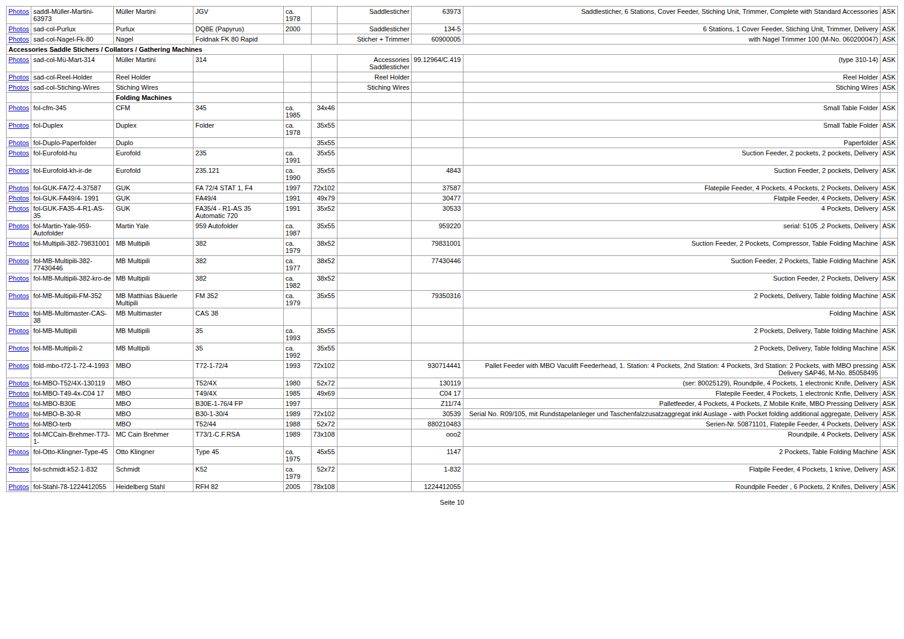| Photos | saddl-Müller-Martini-63973 | Müller Martini | JGV | ca. 1978 | | Saddlesticher | 63973 | Saddlesticher, 6 Stations, Cover Feeder, Stiching Unit, Trimmer, Complete with Standard Accessories | ASK |
| Photos | sad-col-Purlux | Purlux | DQ8E (Papyrus) | 2000 | | Saddlesticher | 134-5 | 6 Stations, 1 Cover Feeder, Stiching Unit, Trimmer, Delivery | ASK |
| Photos | sad-col-Nagel-Fk-80 | Nagel | Foldnak FK 80 Rapid | | | Sticher + Trimmer | 60900005 | with Nagel Trimmer 100 (M-No. 060200047) | ASK |
| Accessories Saddle Stichers / Collators / Gathering Machines |
| Photos | sad-col-Mü-Mart-314 | Müller Martini | 314 | | | Accessories Saddlesticher | 99.12964/C.419 | (type 310-14) | ASK |
| Photos | sad-col-Reel-Holder | Reel Holder | | | | Reel Holder | | Reel Holder | ASK |
| Photos | sad-col-Stiching-Wires | Stiching Wires | | | | Stiching Wires | | Stiching Wires | ASK |
| | | Folding Machines | | | | | | | |
| Photos | fol-cfm-345 | CFM | 345 | ca. 1985 | 34x46 | | | Small Table Folder | ASK |
| Photos | fol-Duplex | Duplex | Folder | ca. 1978 | 35x55 | | | Small Table Folder | ASK |
| Photos | fol-Duplo-Paperfolder | Duplo | | | 35x55 | | | Paperfolder | ASK |
| Photos | fol-Eurofold-hu | Eurofold | 235 | ca. 1991 | 35x55 | | | Suction Feeder, 2 pockets, 2 pockets, Delivery | ASK |
| Photos | fol-Eurofold-kh-ir-de | Eurofold | 235.121 | ca. 1990 | 35x55 | | 4843 | Suction Feeder, 2 pockets, Delivery | ASK |
| Photos | fol-GUK-FA72-4-37587 | GUK | FA 72/4 STAT 1, F4 | 1997 | 72x102 | | 37587 | Flatepile Feeder, 4 Pockets, 4 Pockets, 2 Pockets, Delivery | ASK |
| Photos | fol-GUK-FA49/4- 1991 | GUK | FA49/4 | 1991 | 49x79 | | 30477 | Flatpile Feeder, 4 Pockets, Delivery | ASK |
| Photos | fol-GUK-FA35-4-R1-AS-35 | GUK | FA35/4 - R1-AS 35 Automatic 720 | 1991 | 35x52 | | 30533 | 4 Pockets, Delivery | ASK |
| Photos | fol-Martin-Yale-959-Autofolder | Martin Yale | 959 Autofolder | ca. 1987 | 35x55 | | 959220 | serial: 5105 ,2 Pockets, Delivery | ASK |
| Photos | fol-Multipili-382-79831001 | MB Multipili | 382 | ca. 1979 | 38x52 | | 79831001 | Suction Feeder, 2 Pockets, Compressor, Table Folding Machine | ASK |
| Photos | fol-MB-Multipili-382-77430446 | MB Multipili | 382 | ca. 1977 | 38x52 | | 77430446 | Suction Feeder, 2 Pockets, Table Folding Machine | ASK |
| Photos | fol-MB-Multipili-382-kro-de | MB Multipili | 382 | ca. 1982 | 38x52 | | | Suction Feeder, 2 Pockets, Delivery | ASK |
| Photos | fol-MB-Multipili-FM-352 | MB Matthias Bäuerle Multipili | FM 352 | ca. 1979 | 35x55 | | 79350316 | 2 Pockets, Delivery, Table folding Machine | ASK |
| Photos | fol-MB-Multimaster-CAS-38 | MB Multimaster | CAS 38 | | | | | Folding Machine | ASK |
| Photos | fol-MB-Multipili | MB Multipili | 35 | ca. 1993 | 35x55 | | | 2 Pockets, Delivery, Table folding Machine | ASK |
| Photos | fol-MB-Multipili-2 | MB Multipili | 35 | ca. 1992 | 35x55 | | | 2 Pockets, Delivery, Table folding Machine | ASK |
| Photos | fold-mbo-t72-1-72-4-1993 | MBO | T72-1-72/4 | 1993 | 72x102 | | 930714441 | Pallet Feeder with MBO Vaculift Feederhead, 1. Station: 4 Pockets, 2nd Station: 4 Pockets, 3rd Station: 2 Pockets, with MBO pressing Delivery SAP46, M-No. 85058495 | ASK |
| Photos | fol-MBO-T52/4X-130119 | MBO | T52/4X | 1980 | 52x72 | | 130119 | (ser: 80025129), Roundpile, 4 Pockets, 1 electronic Knife, Delivery | ASK |
| Photos | fol-MBO-T49-4x-C04 17 | MBO | T49/4X | 1985 | 49x69 | | C04 17 | Flatepile Feeder, 4 Pockets, 1 electronic Knfie, Delivery | ASK |
| Photos | fol-MBO-B30E | MBO | B30E-1-76/4 FP | 1997 | | | Z11/74 | Palletfeeder, 4 Pockets, 4 Pockets, Z Mobile Knife, MBO Pressing Delivery | ASK |
| Photos | fol-MBO-B-30-R | MBO | B30-1-30/4 | 1989 | 72x102 | | 30539 | Serial No. R09/105, mit Rundstapelanleger und Taschenfalzzusatzaggregat inkl Auslage - with Pocket folding additional aggregate, Delivery | ASK |
| Photos | fol-MBO-terb | MBO | T52/44 | 1988 | 52x72 | | 880210483 | Serien-Nr. 50871101, Flatepile Feeder, 4 Pockets, Delivery | ASK |
| Photos | fol-MCCain-Brehmer-T73-1- | MC Cain Brehmer | T73/1-C.F.RSA | 1989 | 73x108 | | ooo2 | Roundpile, 4 Pockets, Delivery | ASK |
| Photos | fol-Otto-Klingner-Type-45 | Otto Klingner | Type 45 | ca. 1975 | 45x55 | | 1147 | 2 Pockets, Table Folding Machine | ASK |
| Photos | fol-schmidt-k52-1-832 | Schmidt | K52 | ca. 1979 | 52x72 | | 1-832 | Flatpile Feeder, 4 Pockets, 1 knive, Delivery | ASK |
| Photos | fol-Stahl-78-1224412055 | Heidelberg Stahl | RFH 82 | 2005 | 78x108 | | 1224412055 | Roundpile Feeder , 6 Pockets, 2 Knifes, Delivery | ASK |
Seite 10